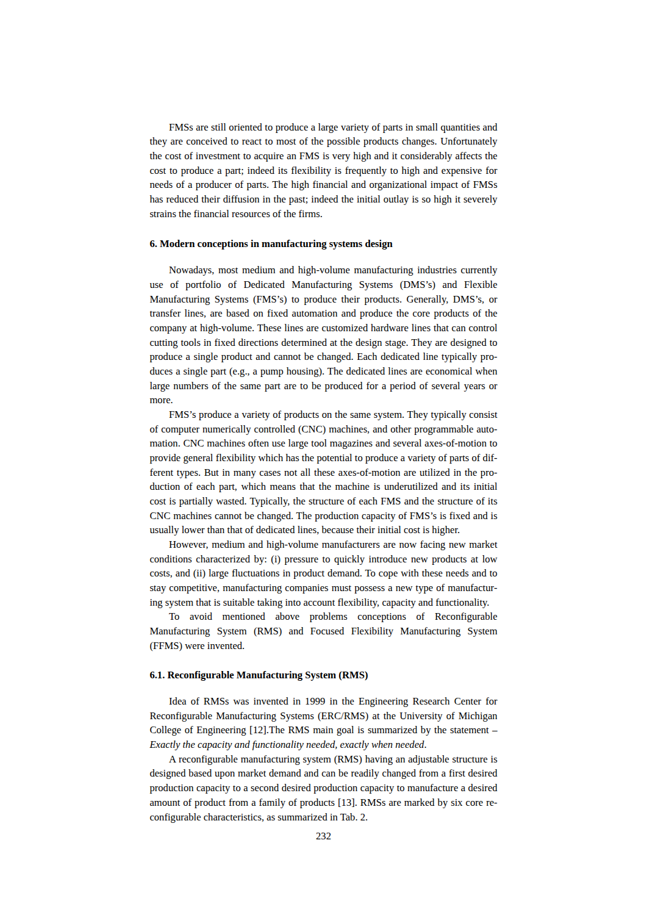FMSs are still oriented to produce a large variety of parts in small quantities and they are conceived to react to most of the possible products changes. Unfortunately the cost of investment to acquire an FMS is very high and it considerably affects the cost to produce a part; indeed its flexibility is frequently to high and expensive for needs of a producer of parts. The high financial and organizational impact of FMSs has reduced their diffusion in the past; indeed the initial outlay is so high it severely strains the financial resources of the firms.
6. Modern conceptions in manufacturing systems design
Nowadays, most medium and high-volume manufacturing industries currently use of portfolio of Dedicated Manufacturing Systems (DMS’s) and Flexible Manufacturing Systems (FMS’s) to produce their products. Generally, DMS’s, or transfer lines, are based on fixed automation and produce the core products of the company at high-volume. These lines are customized hardware lines that can control cutting tools in fixed directions determined at the design stage. They are designed to produce a single product and cannot be changed. Each dedicated line typically produces a single part (e.g., a pump housing). The dedicated lines are economical when large numbers of the same part are to be produced for a period of several years or more.
FMS’s produce a variety of products on the same system. They typically consist of computer numerically controlled (CNC) machines, and other programmable automation. CNC machines often use large tool magazines and several axes-of-motion to provide general flexibility which has the potential to produce a variety of parts of different types. But in many cases not all these axes-of-motion are utilized in the production of each part, which means that the machine is underutilized and its initial cost is partially wasted. Typically, the structure of each FMS and the structure of its CNC machines cannot be changed. The production capacity of FMS’s is fixed and is usually lower than that of dedicated lines, because their initial cost is higher.
However, medium and high-volume manufacturers are now facing new market conditions characterized by: (i) pressure to quickly introduce new products at low costs, and (ii) large fluctuations in product demand. To cope with these needs and to stay competitive, manufacturing companies must possess a new type of manufacturing system that is suitable taking into account flexibility, capacity and functionality.
To avoid mentioned above problems conceptions of Reconfigurable Manufacturing System (RMS) and Focused Flexibility Manufacturing System (FFMS) were invented.
6.1. Reconfigurable Manufacturing System (RMS)
Idea of RMSs was invented in 1999 in the Engineering Research Center for Reconfigurable Manufacturing Systems (ERC/RMS) at the University of Michigan College of Engineering [12].The RMS main goal is summarized by the statement – Exactly the capacity and functionality needed, exactly when needed.
A reconfigurable manufacturing system (RMS) having an adjustable structure is designed based upon market demand and can be readily changed from a first desired production capacity to a second desired production capacity to manufacture a desired amount of product from a family of products [13]. RMSs are marked by six core reconfigurable characteristics, as summarized in Tab. 2.
232